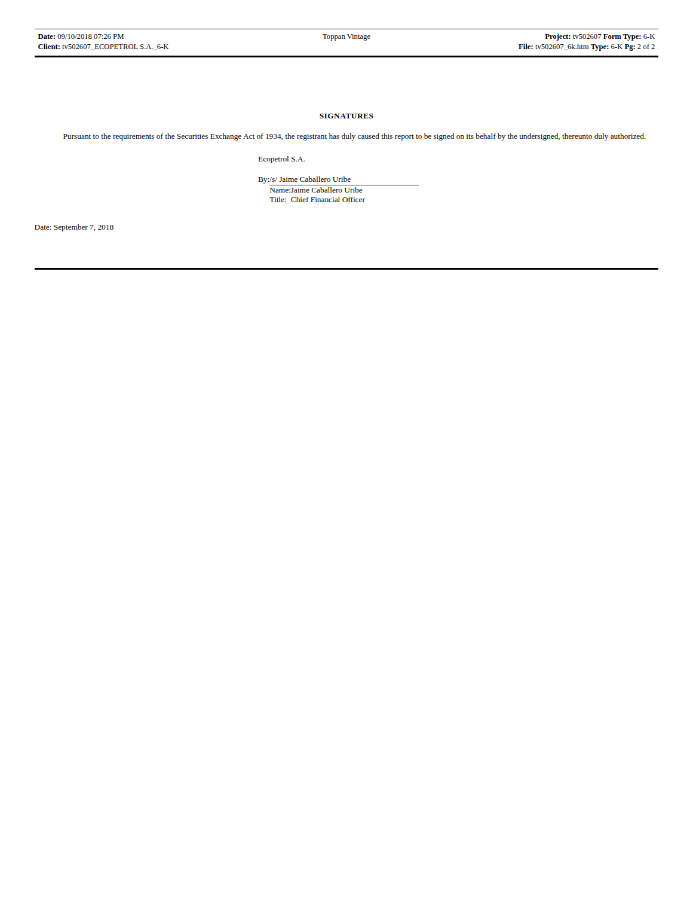| Date: 09/10/2018 07:26 PM | Toppan Vintage | Project: tv502607 Form Type: 6-K |
| Client: tv502607_ECOPETROL S.A._6-K | | File: tv502607_6k.htm Type: 6-K Pg: 2 of 2 |
SIGNATURES
Pursuant to the requirements of the Securities Exchange Act of 1934, the registrant has duly caused this report to be signed on its behalf by the undersigned, thereunto duly authorized.
Ecopetrol S.A.
| By: | /s/ Jaime Caballero Uribe |
| | / Name: / Jaime Caballero Uribe / / Title: / Chief Financial Officer / |
Date: September 7, 2018